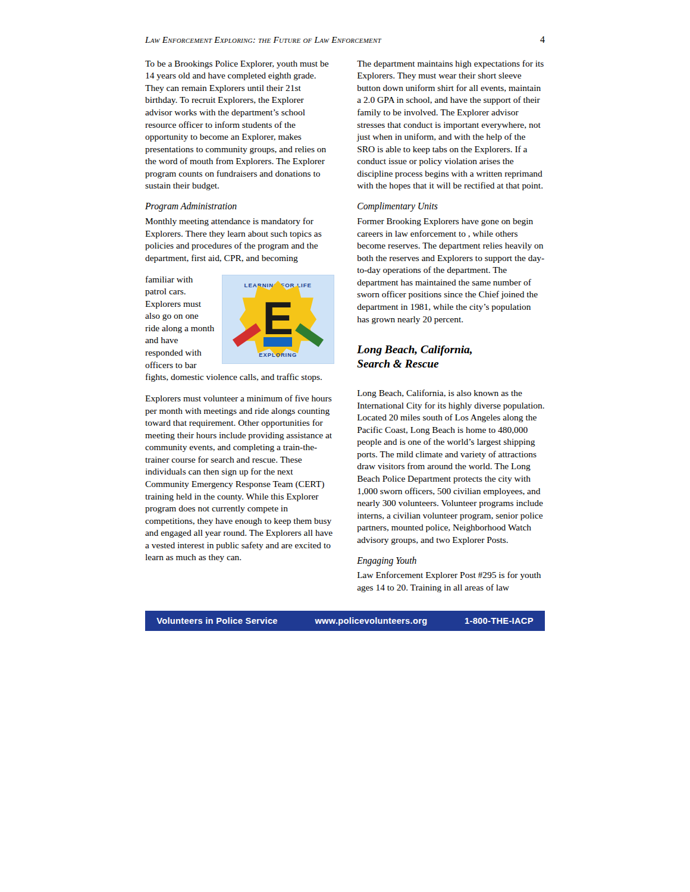Law Enforcement Exploring: the Future of Law Enforcement
4
To be a Brookings Police Explorer, youth must be 14 years old and have completed eighth grade. They can remain Explorers until their 21st birthday. To recruit Explorers, the Explorer advisor works with the department’s school resource officer to inform students of the opportunity to become an Explorer, makes presentations to community groups, and relies on the word of mouth from Explorers. The Explorer program counts on fundraisers and donations to sustain their budget.
Program Administration
Monthly meeting attendance is mandatory for Explorers. There they learn about such topics as policies and procedures of the program and the department, first aid, CPR, and becoming
LEARNING FOR LIFE
E
EXPLORING
familiar with patrol cars. Explorers must also go on one ride along a month and have responded with officers to bar fights, domestic violence calls, and traffic stops.
Explorers must volunteer a minimum of five hours per month with meetings and ride alongs counting toward that requirement. Other opportunities for meeting their hours include providing assistance at community events, and completing a train-the-trainer course for search and rescue. These individuals can then sign up for the next Community Emergency Response Team (CERT) training held in the county. While this Explorer program does not currently compete in competitions, they have enough to keep them busy and engaged all year round. The Explorers all have a vested interest in public safety and are excited to learn as much as they can.
The department maintains high expectations for its Explorers. They must wear their short sleeve button down uniform shirt for all events, maintain a 2.0 GPA in school, and have the support of their family to be involved. The Explorer advisor stresses that conduct is important everywhere, not just when in uniform, and with the help of the SRO is able to keep tabs on the Explorers. If a conduct issue or policy violation arises the discipline process begins with a written reprimand with the hopes that it will be rectified at that point.
Complimentary Units
Former Brooking Explorers have gone on begin careers in law enforcement to , while others become reserves. The department relies heavily on both the reserves and Explorers to support the day-to-day operations of the department. The department has maintained the same number of sworn officer positions since the Chief joined the department in 1981, while the city’s population has grown nearly 20 percent.
Long Beach, California,
Search & Rescue
Long Beach, California, is also known as the International City for its highly diverse population. Located 20 miles south of Los Angeles along the Pacific Coast, Long Beach is home to 480,000 people and is one of the world’s largest shipping ports. The mild climate and variety of attractions draw visitors from around the world. The Long Beach Police Department protects the city with 1,000 sworn officers, 500 civilian employees, and nearly 300 volunteers. Volunteer programs include interns, a civilian volunteer program, senior police partners, mounted police, Neighborhood Watch advisory groups, and two Explorer Posts.
Engaging Youth
Law Enforcement Explorer Post #295 is for youth ages 14 to 20. Training in all areas of law
Volunteers in Police Service www.policevolunteers.org 1-800-THE-IACP